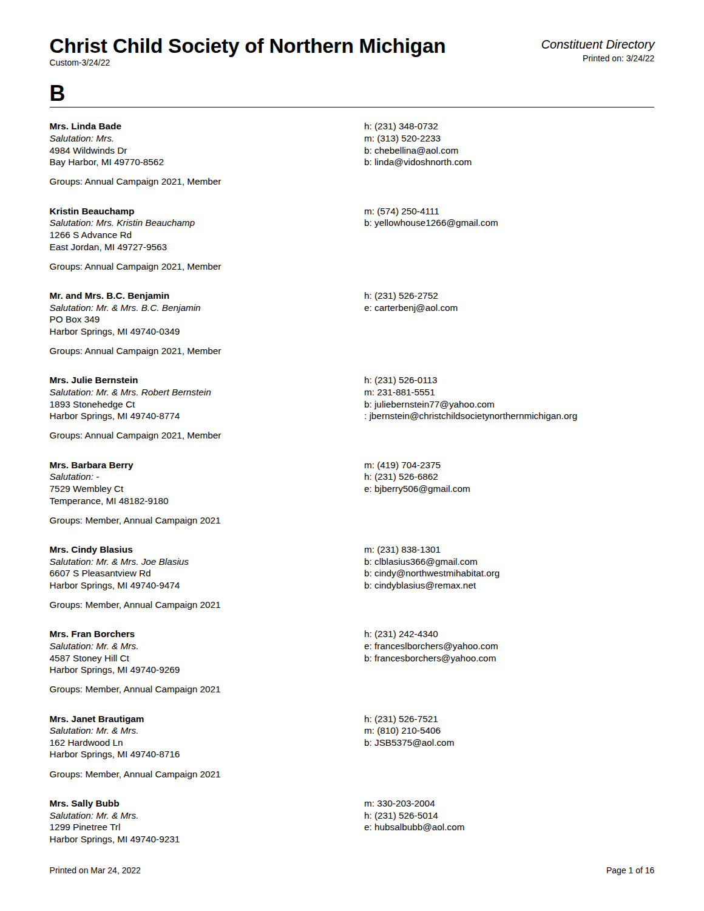Christ Child Society of Northern Michigan
Custom-3/24/22
Constituent Directory
Printed on: 3/24/22
B
Mrs. Linda Bade
Salutation: Mrs.
4984 Wildwinds Dr
Bay Harbor, MI 49770-8562
Groups: Annual Campaign 2021, Member
h: (231) 348-0732
m: (313) 520-2233
b: chebellina@aol.com
b: linda@vidoshnorth.com
Kristin Beauchamp
Salutation: Mrs. Kristin Beauchamp
1266 S Advance Rd
East Jordan, MI 49727-9563
Groups: Annual Campaign 2021, Member
m: (574) 250-4111
b: yellowhouse1266@gmail.com
Mr. and Mrs. B.C. Benjamin
Salutation: Mr. & Mrs. B.C. Benjamin
PO Box 349
Harbor Springs, MI 49740-0349
Groups: Annual Campaign 2021, Member
h: (231) 526-2752
e: carterbenj@aol.com
Mrs. Julie Bernstein
Salutation: Mr. & Mrs. Robert Bernstein
1893 Stonehedge Ct
Harbor Springs, MI 49740-8774
Groups: Annual Campaign 2021, Member
h: (231) 526-0113
m: 231-881-5551
b: juliebernstein77@yahoo.com
: jbernstein@christchildsocietynorthernmichigan.org
Mrs. Barbara Berry
Salutation: -
7529 Wembley Ct
Temperance, MI 48182-9180
Groups: Member, Annual Campaign 2021
m: (419) 704-2375
h: (231) 526-6862
e: bjberry506@gmail.com
Mrs. Cindy Blasius
Salutation: Mr. & Mrs. Joe Blasius
6607 S Pleasantview Rd
Harbor Springs, MI 49740-9474
Groups: Member, Annual Campaign 2021
m: (231) 838-1301
b: clblasius366@gmail.com
b: cindy@northwestmihabitat.org
b: cindyblasius@remax.net
Mrs. Fran Borchers
Salutation: Mr. & Mrs.
4587 Stoney Hill Ct
Harbor Springs, MI 49740-9269
Groups: Member, Annual Campaign 2021
h: (231) 242-4340
e: franceslborchers@yahoo.com
b: francesborchers@yahoo.com
Mrs. Janet Brautigam
Salutation: Mr. & Mrs.
162 Hardwood Ln
Harbor Springs, MI 49740-8716
Groups: Member, Annual Campaign 2021
h: (231) 526-7521
m: (810) 210-5406
b: JSB5375@aol.com
Mrs. Sally Bubb
Salutation: Mr. & Mrs.
1299 Pinetree Trl
Harbor Springs, MI 49740-9231
m: 330-203-2004
h: (231) 526-5014
e: hubsalbubb@aol.com
Printed on Mar 24, 2022 Page 1 of 16